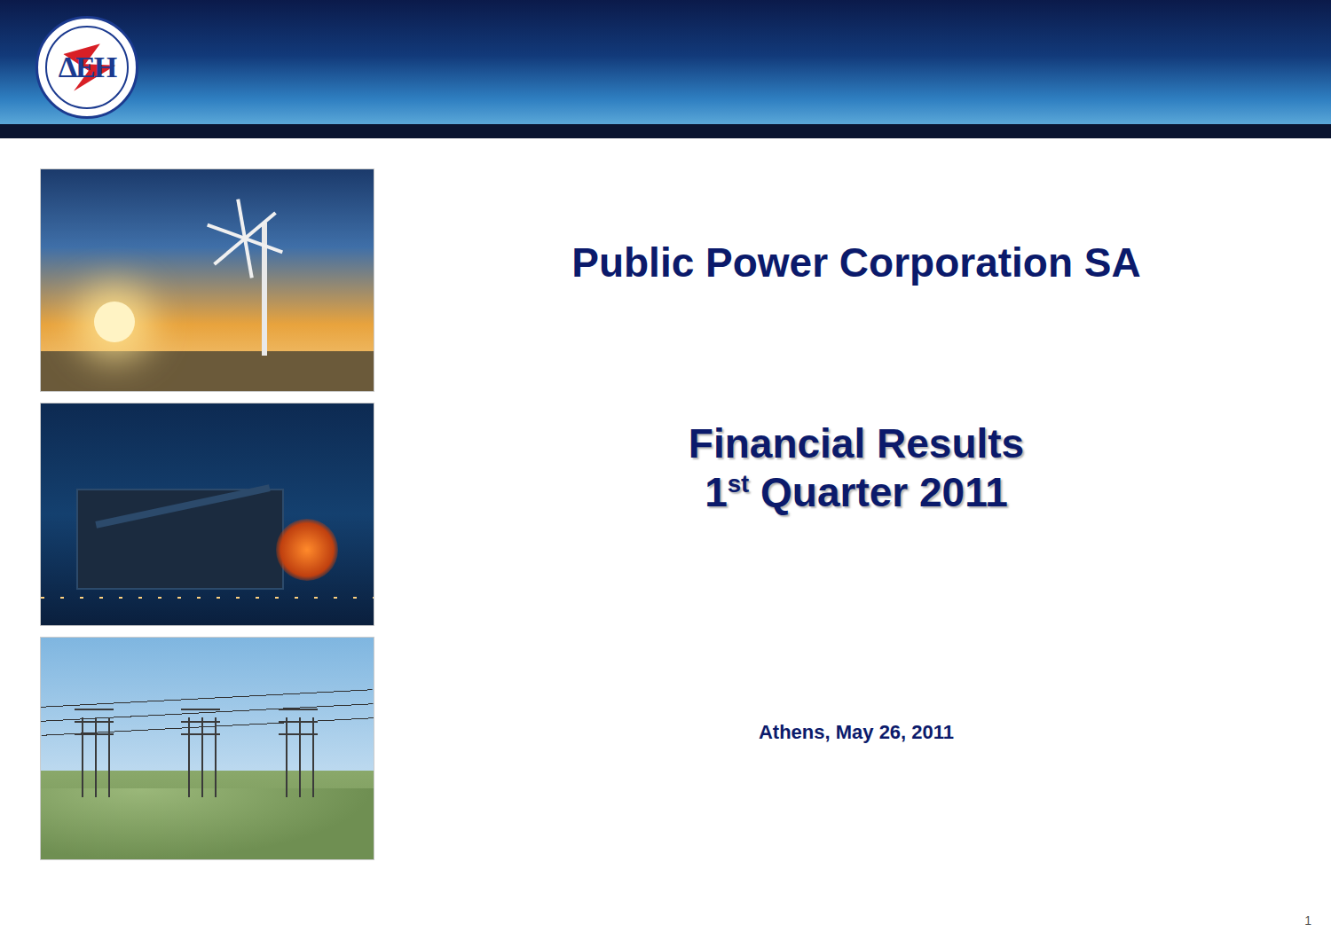ΔΕΗ
Public Power Corporation SA
Financial Results
1st Quarter 2011
Athens, May 26, 2011
1